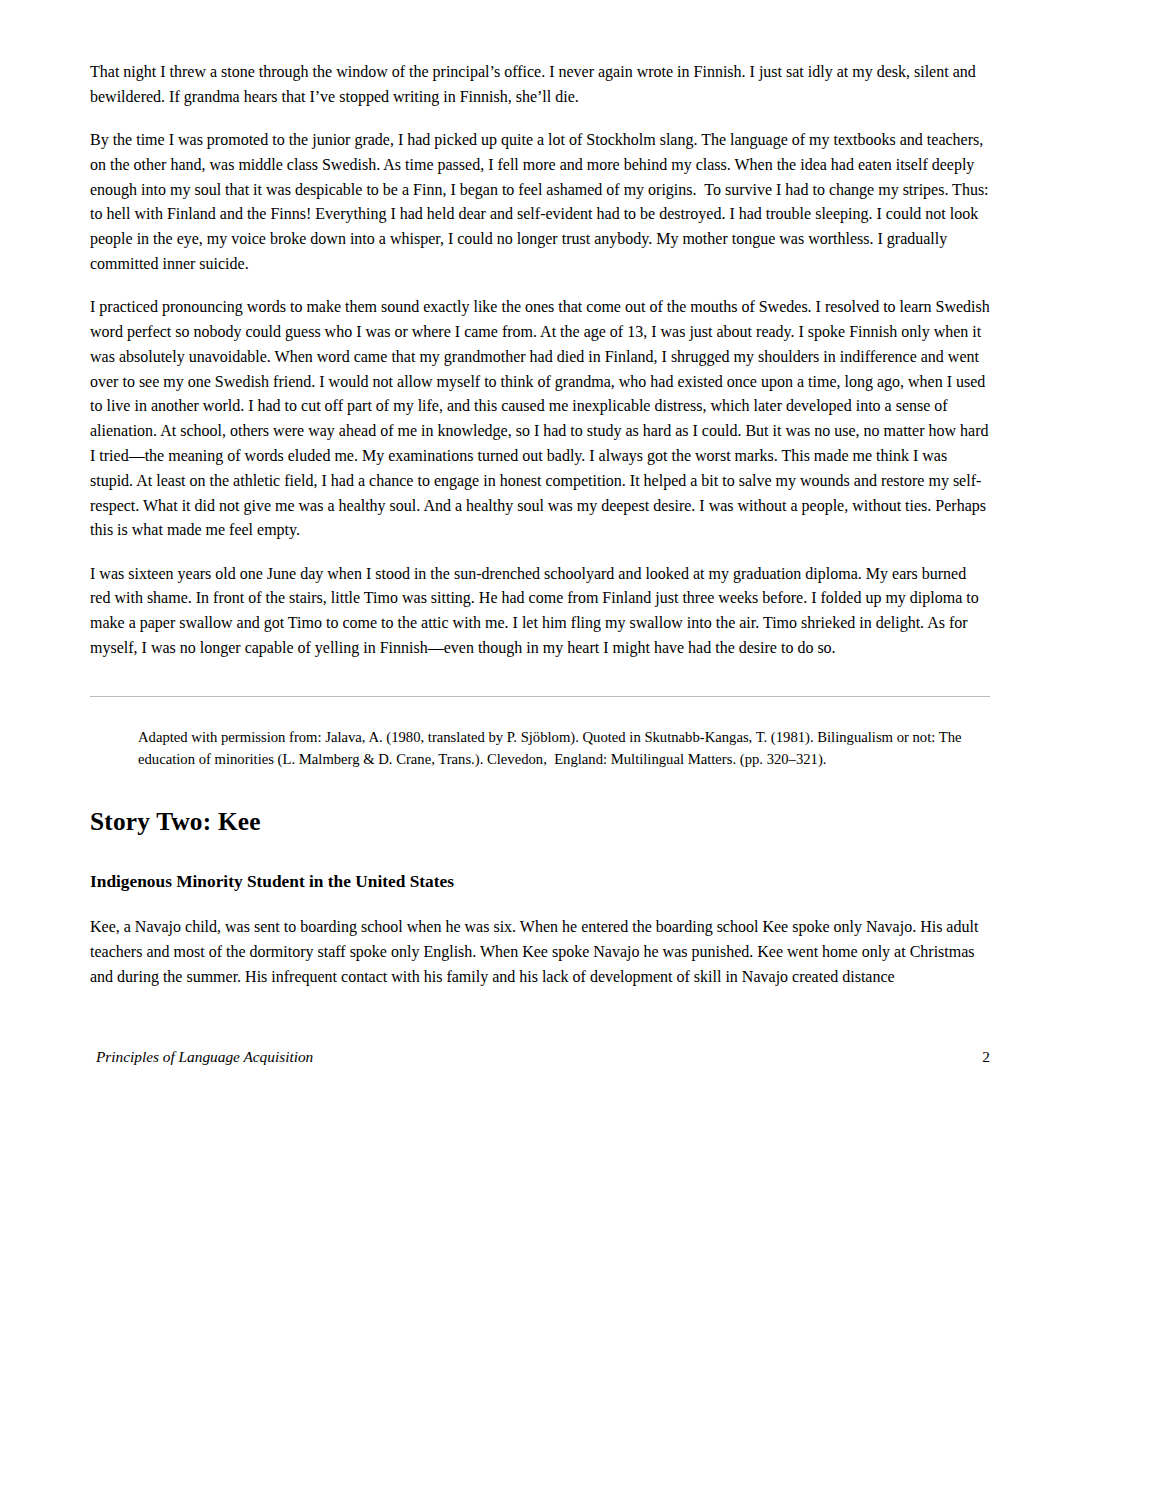That night I threw a stone through the window of the principal’s office. I never again wrote in Finnish. I just sat idly at my desk, silent and bewildered. If grandma hears that I’ve stopped writing in Finnish, she’ll die.
By the time I was promoted to the junior grade, I had picked up quite a lot of Stockholm slang. The language of my textbooks and teachers, on the other hand, was middle class Swedish. As time passed, I fell more and more behind my class. When the idea had eaten itself deeply enough into my soul that it was despicable to be a Finn, I began to feel ashamed of my origins. To survive I had to change my stripes. Thus: to hell with Finland and the Finns! Everything I had held dear and self-evident had to be destroyed. I had trouble sleeping. I could not look people in the eye, my voice broke down into a whisper, I could no longer trust anybody. My mother tongue was worthless. I gradually committed inner suicide.
I practiced pronouncing words to make them sound exactly like the ones that come out of the mouths of Swedes. I resolved to learn Swedish word perfect so nobody could guess who I was or where I came from. At the age of 13, I was just about ready. I spoke Finnish only when it was absolutely unavoidable. When word came that my grandmother had died in Finland, I shrugged my shoulders in indifference and went over to see my one Swedish friend. I would not allow myself to think of grandma, who had existed once upon a time, long ago, when I used to live in another world. I had to cut off part of my life, and this caused me inexplicable distress, which later developed into a sense of alienation. At school, others were way ahead of me in knowledge, so I had to study as hard as I could. But it was no use, no matter how hard I tried—the meaning of words eluded me. My examinations turned out badly. I always got the worst marks. This made me think I was stupid. At least on the athletic field, I had a chance to engage in honest competition. It helped a bit to salve my wounds and restore my self-respect. What it did not give me was a healthy soul. And a healthy soul was my deepest desire. I was without a people, without ties. Perhaps this is what made me feel empty.
I was sixteen years old one June day when I stood in the sun-drenched schoolyard and looked at my graduation diploma. My ears burned red with shame. In front of the stairs, little Timo was sitting. He had come from Finland just three weeks before. I folded up my diploma to make a paper swallow and got Timo to come to the attic with me. I let him fling my swallow into the air. Timo shrieked in delight. As for myself, I was no longer capable of yelling in Finnish—even though in my heart I might have had the desire to do so.
Adapted with permission from: Jalava, A. (1980, translated by P. Sjöblom). Quoted in Skutnabb-Kangas, T. (1981). Bilingualism or not: The education of minorities (L. Malmberg & D. Crane, Trans.). Clevedon, England: Multilingual Matters. (pp. 320–321).
Story Two: Kee
Indigenous Minority Student in the United States
Kee, a Navajo child, was sent to boarding school when he was six. When he entered the boarding school Kee spoke only Navajo. His adult teachers and most of the dormitory staff spoke only English. When Kee spoke Navajo he was punished. Kee went home only at Christmas and during the summer. His infrequent contact with his family and his lack of development of skill in Navajo created distance
Principles of Language Acquisition 2